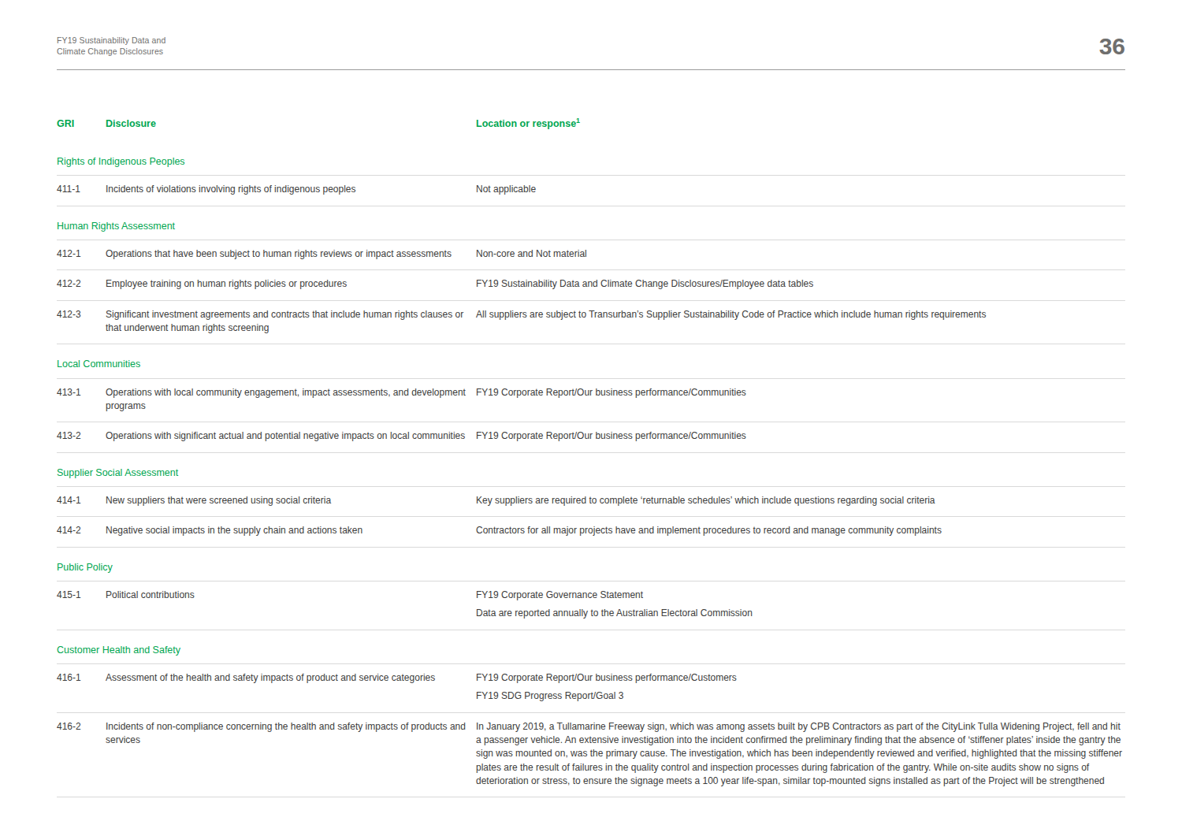FY19 Sustainability Data and
Climate Change Disclosures
36
| GRI | Disclosure | Location or response 1 |
| --- | --- | --- |
| Rights of Indigenous Peoples |
| 411-1 | Incidents of violations involving rights of indigenous peoples | Not applicable |
| Human Rights Assessment |
| 412-1 | Operations that have been subject to human rights reviews or impact assessments | Non-core and Not material |
| 412-2 | Employee training on human rights policies or procedures | FY19 Sustainability Data and Climate Change Disclosures/Employee data tables |
| 412-3 | Significant investment agreements and contracts that include human rights clauses or that underwent human rights screening | All suppliers are subject to Transurban’s Supplier Sustainability Code of Practice which include human rights requirements |
| Local Communities |
| 413-1 | Operations with local community engagement, impact assessments, and development programs | FY19 Corporate Report/Our business performance/Communities |
| 413-2 | Operations with significant actual and potential negative impacts on local communities | FY19 Corporate Report/Our business performance/Communities |
| Supplier Social Assessment |
| 414-1 | New suppliers that were screened using social criteria | Key suppliers are required to complete ‘returnable schedules’ which include questions regarding social criteria |
| 414-2 | Negative social impacts in the supply chain and actions taken | Contractors for all major projects have and implement procedures to record and manage community complaints |
| Public Policy |
| 415-1 | Political contributions | FY19 Corporate Governance Statement Data are reported annually to the Australian Electoral Commission |
| Customer Health and Safety |
| 416-1 | Assessment of the health and safety impacts of product and service categories | FY19 Corporate Report/Our business performance/Customers FY19 SDG Progress Report/Goal 3 |
| 416-2 | Incidents of non-compliance concerning the health and safety impacts of products and services | In January 2019, a Tullamarine Freeway sign, which was among assets built by CPB Contractors as part of the CityLink Tulla Widening Project, fell and hit a passenger vehicle. An extensive investigation into the incident confirmed the preliminary finding that the absence of ‘stiffener plates’ inside the gantry the sign was mounted on, was the primary cause. The investigation, which has been independently reviewed and verified, highlighted that the missing stiffener plates are the result of failures in the quality control and inspection processes during fabrication of the gantry. While on-site audits show no signs of deterioration or stress, to ensure the signage meets a 100 year life-span, similar top-mounted signs installed as part of the Project will be strengthened |